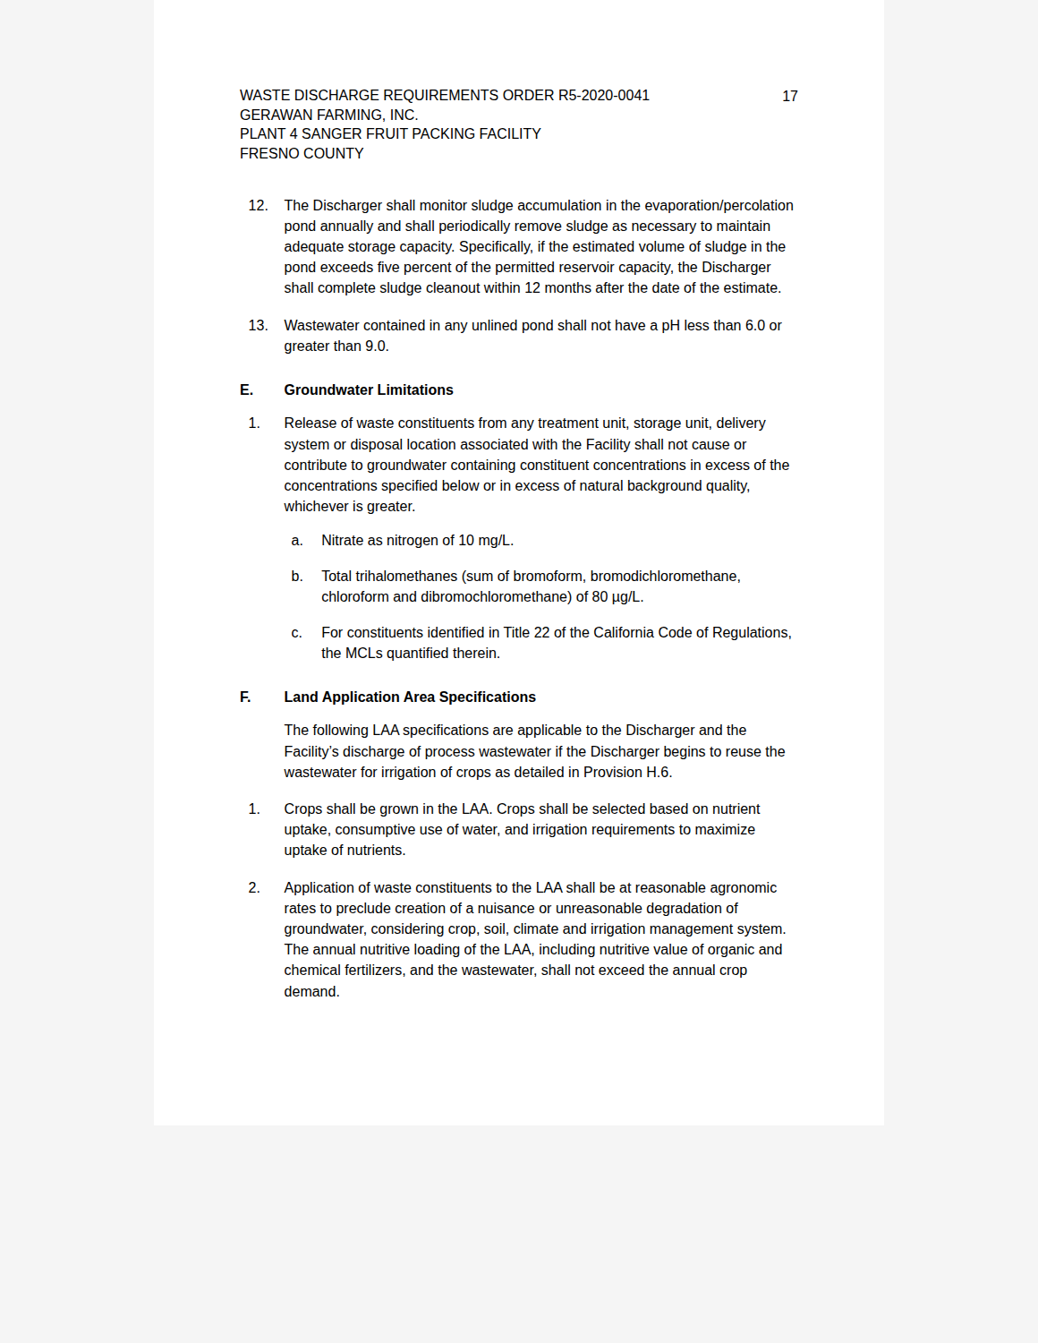17
Waste Discharge Requirements Order R5-2020-0041
Gerawan Farming, Inc.
Plant 4 Sanger Fruit Packing Facility
Fresno County
12.
The Discharger shall monitor sludge accumulation in the evaporation/percolation pond annually and shall periodically remove sludge as necessary to maintain adequate storage capacity. Specifically, if the estimated volume of sludge in the pond exceeds five percent of the permitted reservoir capacity, the Discharger shall complete sludge cleanout within 12 months after the date of the estimate.
13.
Wastewater contained in any unlined pond shall not have a pH less than 6.0 or greater than 9.0.
E. Groundwater Limitations
1.
Release of waste constituents from any treatment unit, storage unit, delivery system or disposal location associated with the Facility shall not cause or contribute to groundwater containing constituent concentrations in excess of the concentrations specified below or in excess of natural background quality, whichever is greater.
a.
Nitrate as nitrogen of 10 mg/L.
b.
Total trihalomethanes (sum of bromoform, bromodichloromethane, chloroform and dibromochloromethane) of 80 µg/L.
c.
For constituents identified in Title 22 of the California Code of Regulations, the MCLs quantified therein.
F. Land Application Area Specifications
The following LAA specifications are applicable to the Discharger and the Facility’s discharge of process wastewater if the Discharger begins to reuse the wastewater for irrigation of crops as detailed in Provision H.6.
1.
Crops shall be grown in the LAA. Crops shall be selected based on nutrient uptake, consumptive use of water, and irrigation requirements to maximize uptake of nutrients.
2.
Application of waste constituents to the LAA shall be at reasonable agronomic rates to preclude creation of a nuisance or unreasonable degradation of groundwater, considering crop, soil, climate and irrigation management system. The annual nutritive loading of the LAA, including nutritive value of organic and chemical fertilizers, and the wastewater, shall not exceed the annual crop demand.